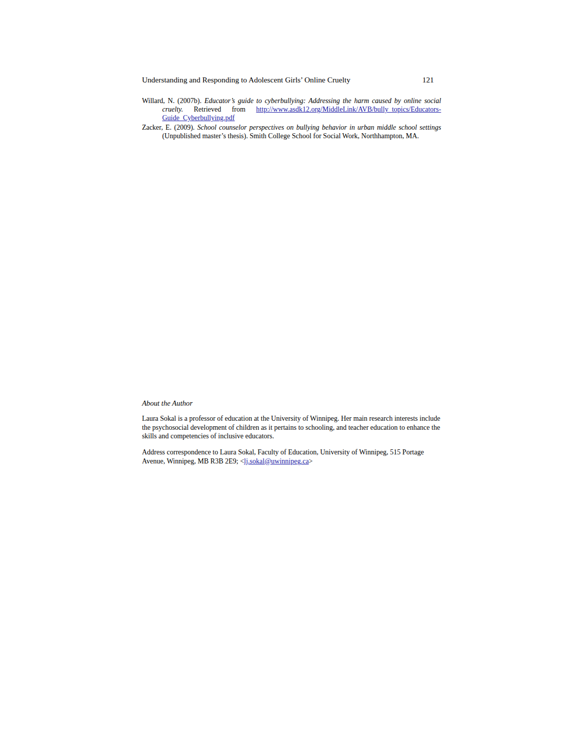Understanding and Responding to Adolescent Girls’ Online Cruelty 121
Willard, N. (2007b). Educator’s guide to cyberbullying: Addressing the harm caused by online social cruelty. Retrieved from http://www.asdk12.org/MiddleLink/AVB/bully_topics/Educators-Guide_Cyberbullying.pdf
Zacker, E. (2009). School counselor perspectives on bullying behavior in urban middle school settings (Unpublished master’s thesis). Smith College School for Social Work, Northhampton, MA.
About the Author
Laura Sokal is a professor of education at the University of Winnipeg. Her main research interests include the psychosocial development of children as it pertains to schooling, and teacher education to enhance the skills and competencies of inclusive educators.
Address correspondence to Laura Sokal, Faculty of Education, University of Winnipeg, 515 Portage Avenue, Winnipeg, MB R3B 2E9; <lj.sokal@uwinnipeg.ca>